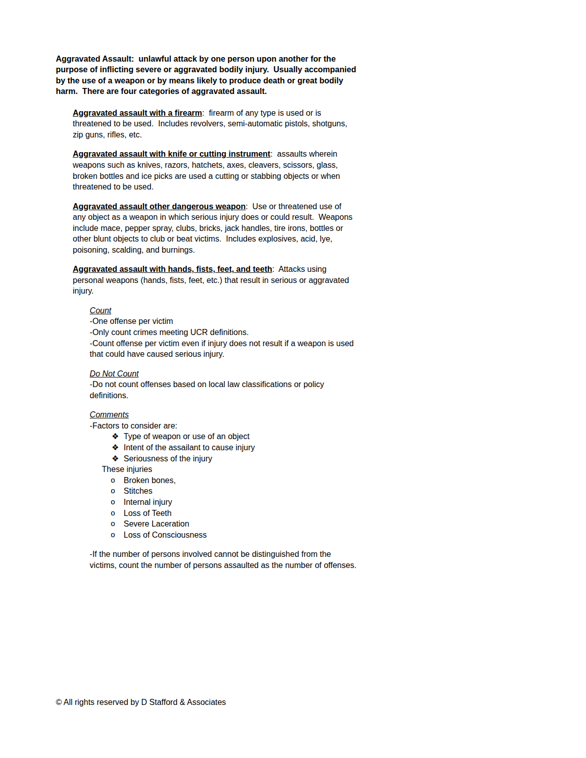Aggravated Assault: unlawful attack by one person upon another for the purpose of inflicting severe or aggravated bodily injury. Usually accompanied by the use of a weapon or by means likely to produce death or great bodily harm. There are four categories of aggravated assault.
Aggravated assault with a firearm: firearm of any type is used or is threatened to be used. Includes revolvers, semi-automatic pistols, shotguns, zip guns, rifles, etc.
Aggravated assault with knife or cutting instrument: assaults wherein weapons such as knives, razors, hatchets, axes, cleavers, scissors, glass, broken bottles and ice picks are used a cutting or stabbing objects or when threatened to be used.
Aggravated assault other dangerous weapon: Use or threatened use of any object as a weapon in which serious injury does or could result. Weapons include mace, pepper spray, clubs, bricks, jack handles, tire irons, bottles or other blunt objects to club or beat victims. Includes explosives, acid, lye, poisoning, scalding, and burnings.
Aggravated assault with hands, fists, feet, and teeth: Attacks using personal weapons (hands, fists, feet, etc.) that result in serious or aggravated injury.
Count
-One offense per victim
-Only count crimes meeting UCR definitions.
-Count offense per victim even if injury does not result if a weapon is used that could have caused serious injury.
Do Not Count
-Do not count offenses based on local law classifications or policy definitions.
Comments
-Factors to consider are:
Type of weapon or use of an object
Intent of the assailant to cause injury
Seriousness of the injury
These injuries
Broken bones,
Stitches
Internal injury
Loss of Teeth
Severe Laceration
Loss of Consciousness
-If the number of persons involved cannot be distinguished from the victims, count the number of persons assaulted as the number of offenses.
© All rights reserved by D Stafford & Associates